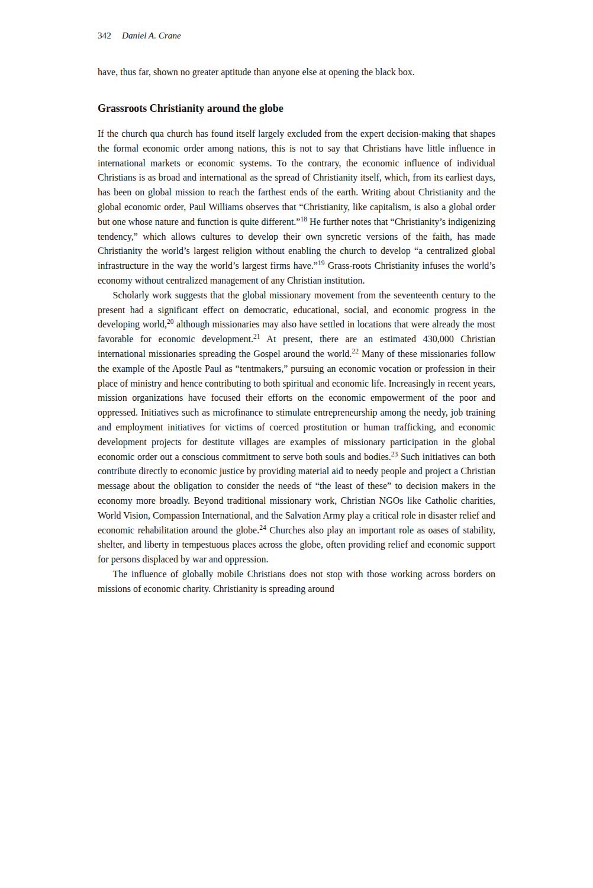342 Daniel A. Crane
have, thus far, shown no greater aptitude than anyone else at opening the black box.
Grassroots Christianity around the globe
If the church qua church has found itself largely excluded from the expert decision-making that shapes the formal economic order among nations, this is not to say that Christians have little influence in international markets or economic systems. To the contrary, the economic influence of individual Christians is as broad and international as the spread of Christianity itself, which, from its earliest days, has been on global mission to reach the farthest ends of the earth. Writing about Christianity and the global economic order, Paul Williams observes that “Christianity, like capitalism, is also a global order but one whose nature and function is quite different.”18 He further notes that “Christianity’s indigenizing tendency,” which allows cultures to develop their own syncretic versions of the faith, has made Christianity the world’s largest religion without enabling the church to develop “a centralized global infrastructure in the way the world’s largest firms have.”19 Grass-roots Christianity infuses the world’s economy without centralized management of any Christian institution.
Scholarly work suggests that the global missionary movement from the seventeenth century to the present had a significant effect on democratic, educational, social, and economic progress in the developing world,20 although missionaries may also have settled in locations that were already the most favorable for economic development.21 At present, there are an estimated 430,000 Christian international missionaries spreading the Gospel around the world.22 Many of these missionaries follow the example of the Apostle Paul as “tentmakers,” pursuing an economic vocation or profession in their place of ministry and hence contributing to both spiritual and economic life. Increasingly in recent years, mission organizations have focused their efforts on the economic empowerment of the poor and oppressed. Initiatives such as microfinance to stimulate entrepreneurship among the needy, job training and employment initiatives for victims of coerced prostitution or human trafficking, and economic development projects for destitute villages are examples of missionary participation in the global economic order out a conscious commitment to serve both souls and bodies.23 Such initiatives can both contribute directly to economic justice by providing material aid to needy people and project a Christian message about the obligation to consider the needs of “the least of these” to decision makers in the economy more broadly. Beyond traditional missionary work, Christian NGOs like Catholic charities, World Vision, Compassion International, and the Salvation Army play a critical role in disaster relief and economic rehabilitation around the globe.24 Churches also play an important role as oases of stability, shelter, and liberty in tempestuous places across the globe, often providing relief and economic support for persons displaced by war and oppression.
The influence of globally mobile Christians does not stop with those working across borders on missions of economic charity. Christianity is spreading around